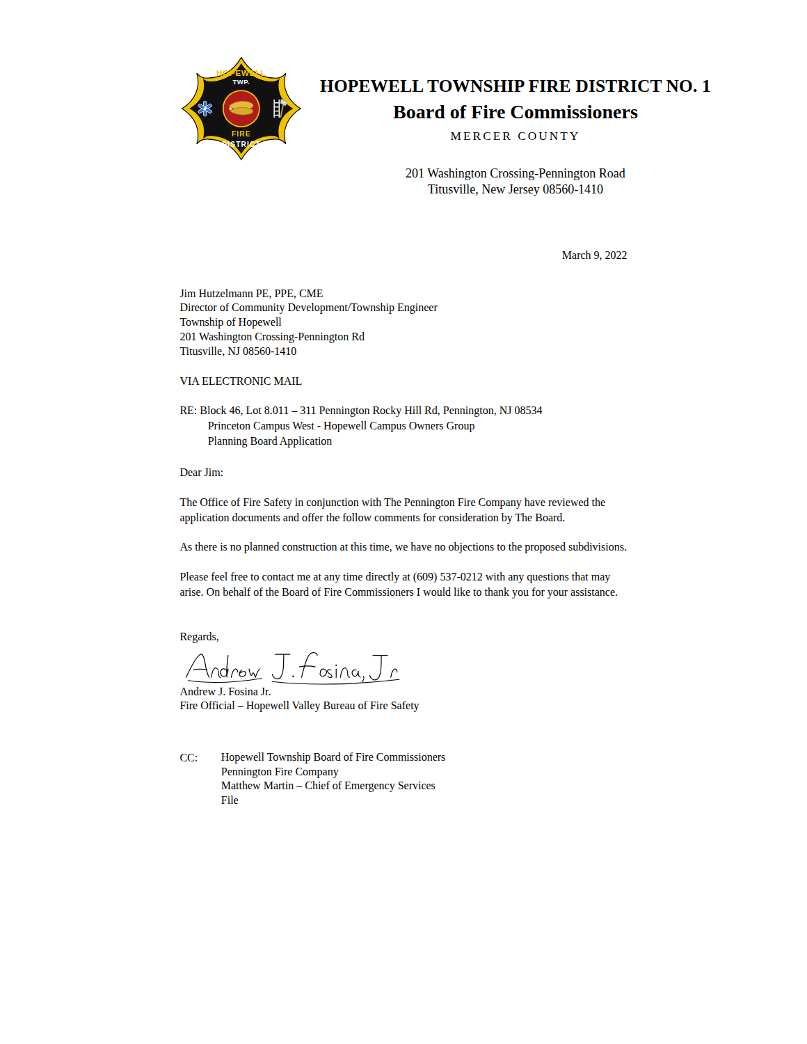HOPEWELL TWP. FIRE DISTRICT
HOPEWELL TOWNSHIP FIRE DISTRICT NO. 1
Board of Fire Commissioners
MERCER COUNTY
201 Washington Crossing-Pennington Road
Titusville, New Jersey 08560-1410
March 9, 2022
Jim Hutzelmann PE, PPE, CME
Director of Community Development/Township Engineer
Township of Hopewell
201 Washington Crossing-Pennington Rd
Titusville, NJ 08560-1410
VIA ELECTRONIC MAIL
RE: Block 46, Lot 8.011 – 311 Pennington Rocky Hill Rd, Pennington, NJ 08534
Princeton Campus West - Hopewell Campus Owners Group
Planning Board Application
Dear Jim:
The Office of Fire Safety in conjunction with The Pennington Fire Company have reviewed the application documents and offer the follow comments for consideration by The Board.
As there is no planned construction at this time, we have no objections to the proposed subdivisions.
Please feel free to contact me at any time directly at (609) 537-0212 with any questions that may arise. On behalf of the Board of Fire Commissioners I would like to thank you for your assistance.
Regards,
Andrew J. Fosina Jr.
Fire Official – Hopewell Valley Bureau of Fire Safety
CC:
Hopewell Township Board of Fire Commissioners
Pennington Fire Company
Matthew Martin – Chief of Emergency Services
File